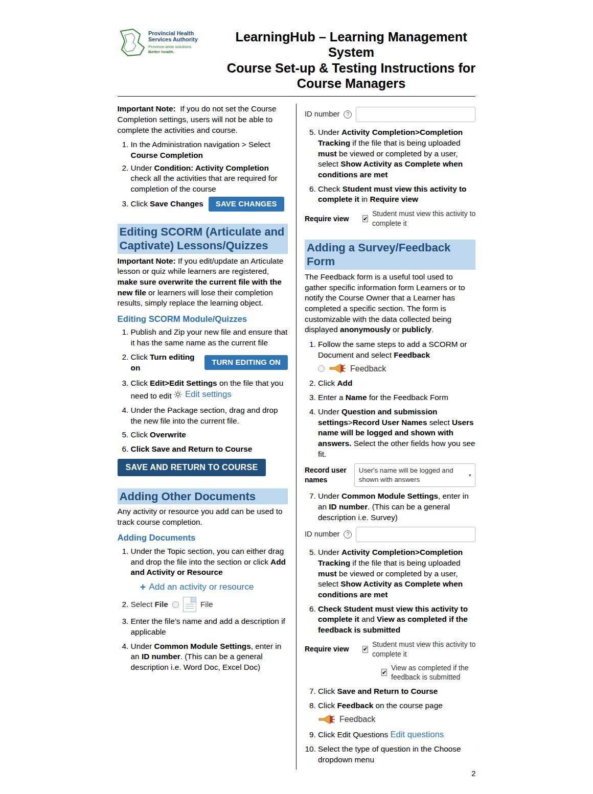Provincial Health Services Authority Province-wide solutions. Better health.
LearningHub – Learning Management System
Course Set-up & Testing Instructions for Course Managers
Important Note: If you do not set the Course Completion settings, users will not be able to complete the activities and course.
In the Administration navigation > Select Course Completion
Under Condition: Activity Completion check all the activities that are required for completion of the course
Click Save Changes Save Changes
Editing SCORM (Articulate and Captivate) Lessons/Quizzes
Important Note: If you edit/update an Articulate lesson or quiz while learners are registered, make sure overwrite the current file with the new file or learners will lose their completion results, simply replace the learning object.
Editing SCORM Module/Quizzes
Publish and Zip your new file and ensure that it has the same name as the current file
Click Turn editing on Turn editing on
Click Edit>Edit Settings on the file that you need to edit Edit settings
Under the Package section, drag and drop the new file into the current file.
Click Overwrite
Click Save and Return to Course
Save and Return to Course
Adding Other Documents
Any activity or resource you add can be used to track course completion.
Adding Documents
Under the Topic section, you can either drag and drop the file into the section or click Add and Activity or Resource
+Add an activity or resource
Select File File
Enter the file’s name and add a description if applicable
Under Common Module Settings, enter in an ID number. (This can be a general description i.e. Word Doc, Excel Doc)
ID number ?
Under Activity Completion>Completion Tracking if the file that is being uploaded must be viewed or completed by a user, select Show Activity as Complete when conditions are met
Check Student must view this activity to complete it in Require view
Require view Student must view this activity to complete it
Adding a Survey/Feedback Form
The Feedback form is a useful tool used to gather specific information form Learners or to notify the Course Owner that a Learner has completed a specific section. The form is customizable with the data collected being displayed anonymously or publicly.
Follow the same steps to add a SCORM or Document and select Feedback
Feedback
Click Add
Enter a Name for the Feedback Form
Under Question and submission settings>Record User Names select Users name will be logged and shown with answers. Select the other fields how you see fit.
Record user names User's name will be logged and shown with answers
Under Common Module Settings, enter in an ID number. (This can be a general description i.e. Survey)
ID number ?
Under Activity Completion>Completion Tracking if the file that is being uploaded must be viewed or completed by a user, select Show Activity as Complete when conditions are met
Check Student must view this activity to complete it and View as completed if the feedback is submitted
Require view Student must view this activity to complete it
View as completed if the feedback is submitted
Click Save and Return to Course
Click Feedback on the course page
Feedback
Click Edit Questions Edit questions
Select the type of question in the Choose dropdown menu
2